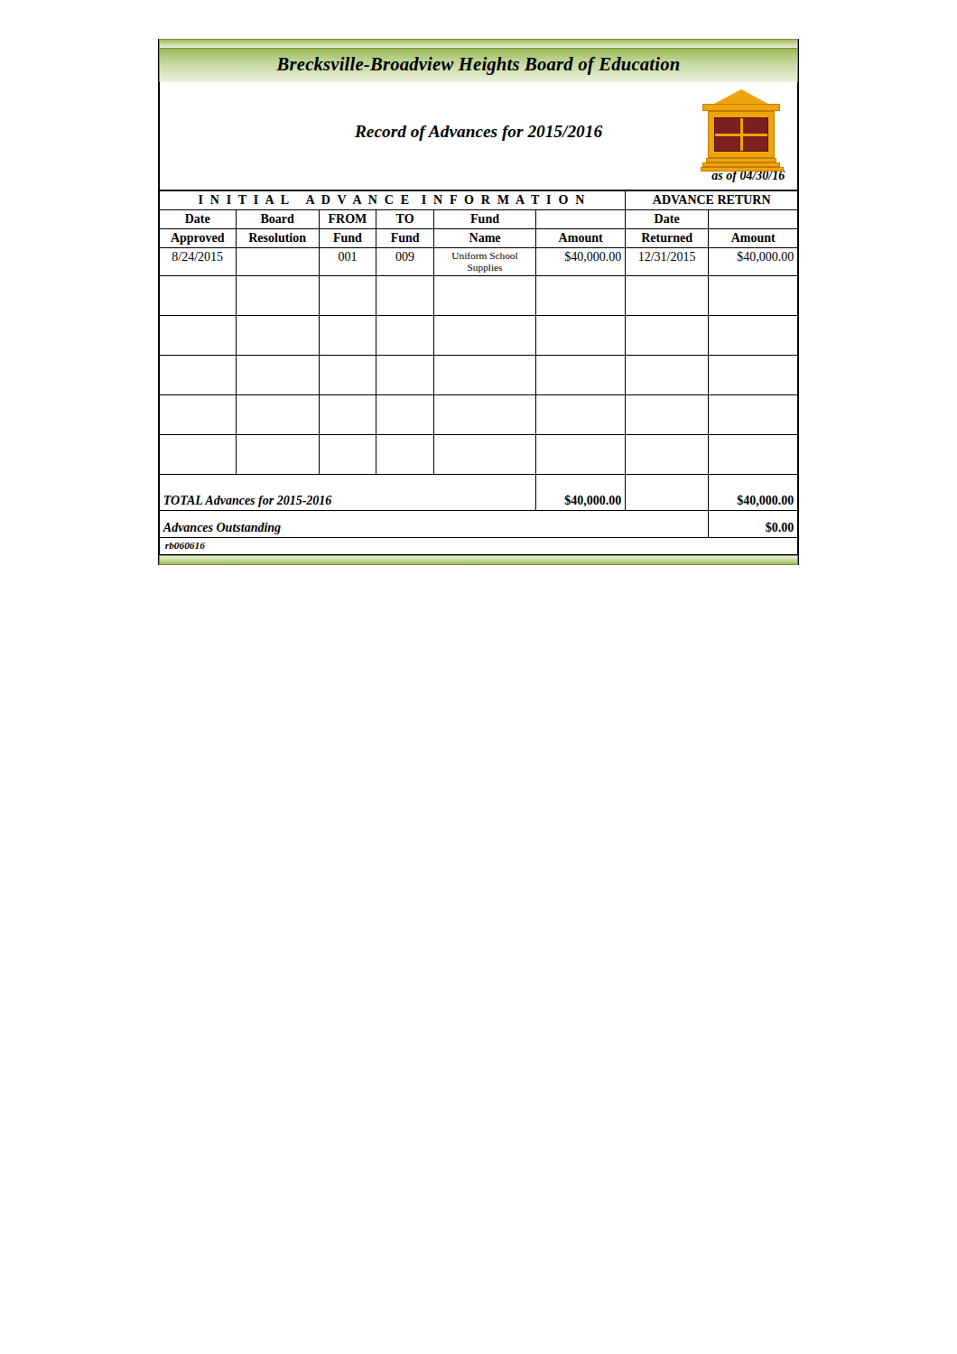Brecksville-Broadview Heights Board of Education
Record of Advances for 2015/2016
as of 04/30/16
| I N I T I A L A D V A N C E I N F O R M A T I O N | ADVANCE RETURN |
| --- | --- |
| Date | Board | FROM | TO | Fund | | Date | |
| Approved | Resolution | Fund | Fund | Name | Amount | Returned | Amount |
| 8/24/2015 | | 001 | 009 | Uniform School Supplies | $40,000.00 | 12/31/2015 | $40,000.00 |
| TOTAL Advances for 2015-2016 | $40,000.00 | | $40,000.00 |
| Advances Outstanding | $0.00 |
rb060616